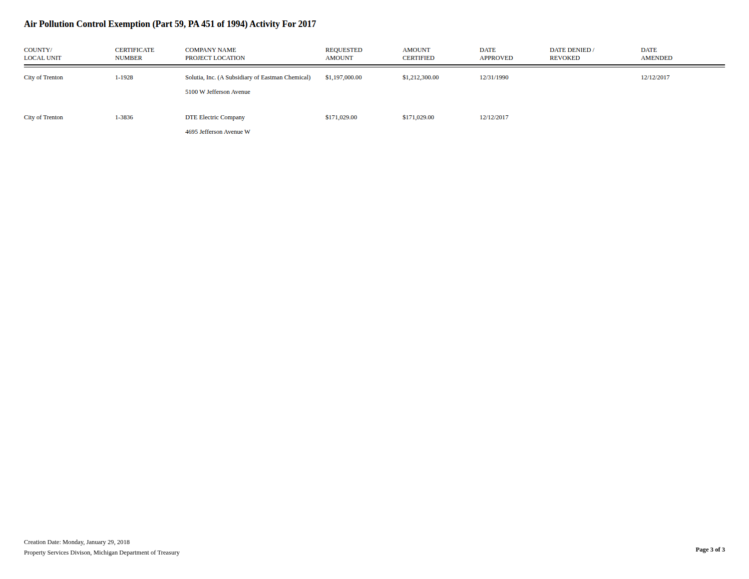Air Pollution Control Exemption (Part 59, PA 451 of 1994) Activity For 2017
| COUNTY/ LOCAL UNIT | CERTIFICATE NUMBER | COMPANY NAME PROJECT LOCATION | REQUESTED AMOUNT | AMOUNT CERTIFIED | DATE APPROVED | DATE DENIED / REVOKED | DATE AMENDED |
| --- | --- | --- | --- | --- | --- | --- | --- |
| City of Trenton | 1-1928 | Solutia, Inc. (A Subsidiary of Eastman Chemical) | $1,197,000.00 | $1,212,300.00 | 12/31/1990 | | 12/12/2017 |
| | | 5100 W Jefferson Avenue | | | | | |
| City of Trenton | 1-3836 | DTE Electric Company | $171,029.00 | $171,029.00 | 12/12/2017 | | |
| | | 4695 Jefferson Avenue W | | | | | |
Creation Date: Monday, January 29, 2018
Property Services Divison, Michigan Department of Treasury
Page 3 of 3